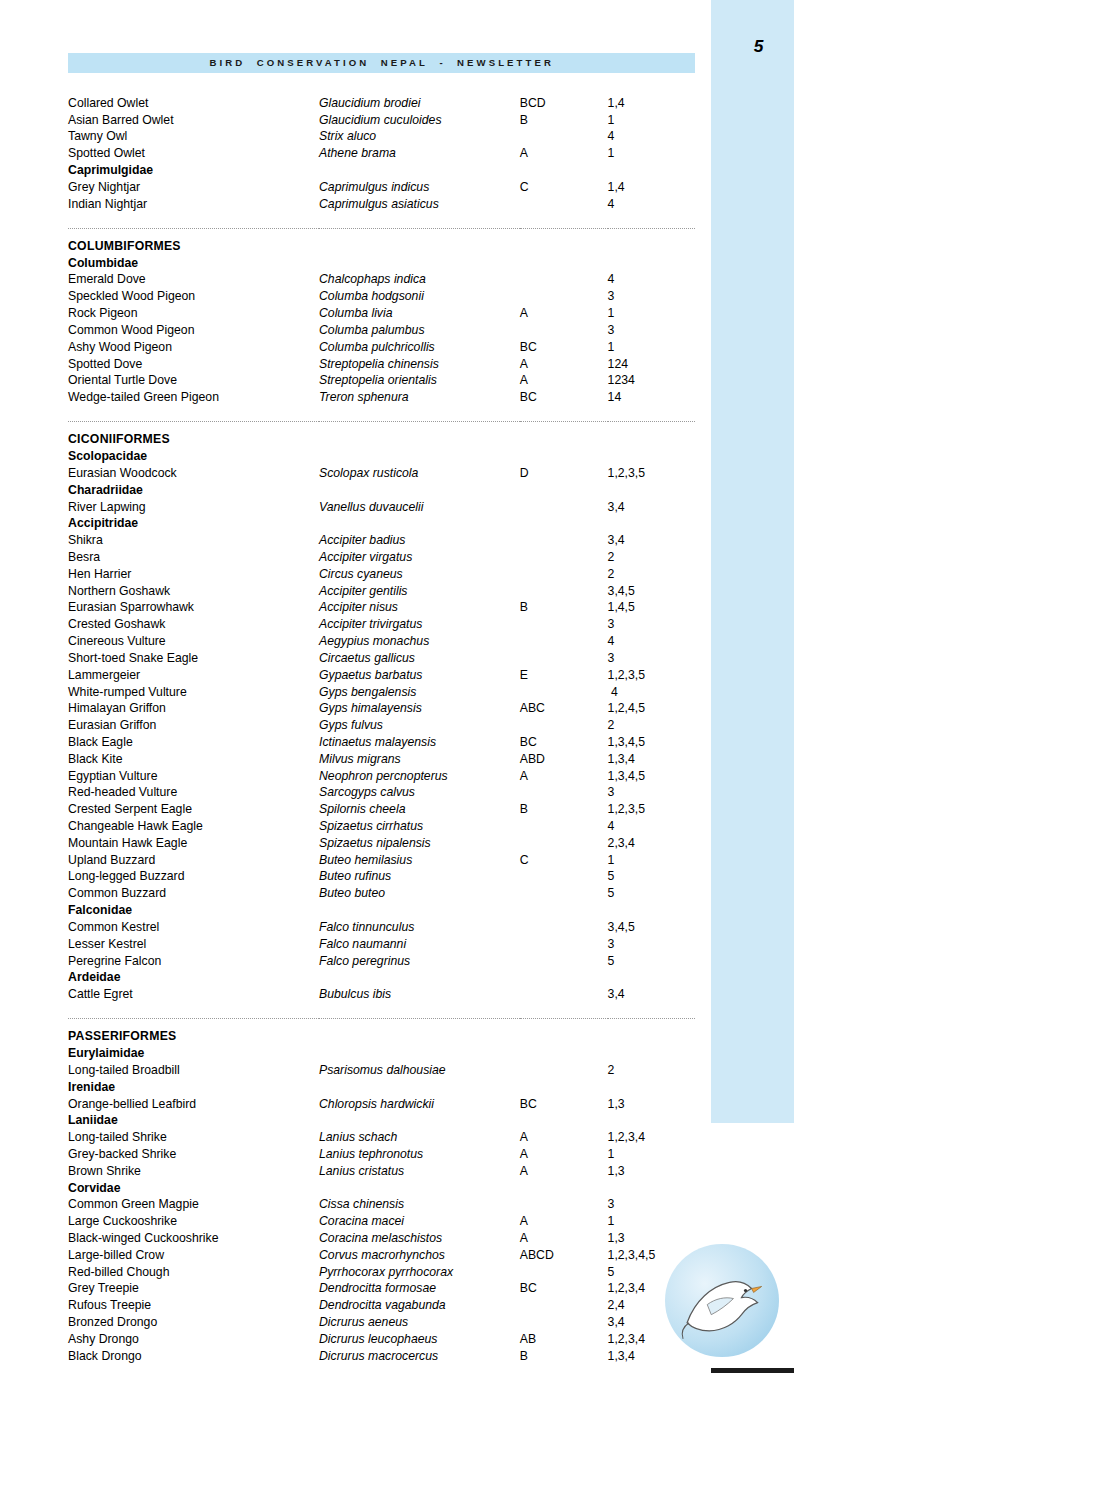Bird Conservation Nepal - Newsletter 5
| Collared Owlet | Glaucidium brodiei | BCD | 1,4 |
| Asian Barred Owlet | Glaucidium cuculoides | B | 1 |
| Tawny Owl | Strix aluco | | 4 |
| Spotted Owlet | Athene brama | A | 1 |
| Caprimulgidae | | | |
| Grey Nightjar | Caprimulgus indicus | C | 1,4 |
| Indian Nightjar | Caprimulgus asiaticus | | 4 |
| COLUMBIFORMES | | | |
| Columbidae | | | |
| Emerald Dove | Chalcophaps indica | | 4 |
| Speckled Wood Pigeon | Columba hodgsonii | | 3 |
| Rock Pigeon | Columba livia | A | 1 |
| Common Wood Pigeon | Columba palumbus | | 3 |
| Ashy Wood Pigeon | Columba pulchricollis | BC | 1 |
| Spotted Dove | Streptopelia chinensis | A | 124 |
| Oriental Turtle Dove | Streptopelia orientalis | A | 1234 |
| Wedge-tailed Green Pigeon | Treron sphenura | BC | 14 |
| CICONIIFORMES | | | |
| Scolopacidae | | | |
| Eurasian Woodcock | Scolopax rusticola | D | 1,2,3,5 |
| Charadriidae | | | |
| River Lapwing | Vanellus duvaucelii | | 3,4 |
| Accipitridae | | | |
| Shikra | Accipiter badius | | 3,4 |
| Besra | Accipiter virgatus | | 2 |
| Hen Harrier | Circus cyaneus | | 2 |
| Northern Goshawk | Accipiter gentilis | | 3,4,5 |
| Eurasian Sparrowhawk | Accipiter nisus | B | 1,4,5 |
| Crested Goshawk | Accipiter trivirgatus | | 3 |
| Cinereous Vulture | Aegypius monachus | | 4 |
| Short-toed Snake Eagle | Circaetus gallicus | | 3 |
| Lammergeier | Gypaetus barbatus | E | 1,2,3,5 |
| White-rumped Vulture | Gyps bengalensis | | 4 |
| Himalayan Griffon | Gyps himalayensis | ABC | 1,2,4,5 |
| Eurasian Griffon | Gyps fulvus | | 2 |
| Black Eagle | Ictinaetus malayensis | BC | 1,3,4,5 |
| Black Kite | Milvus migrans | ABD | 1,3,4 |
| Egyptian Vulture | Neophron percnopterus | A | 1,3,4,5 |
| Red-headed Vulture | Sarcogyps calvus | | 3 |
| Crested Serpent Eagle | Spilornis cheela | B | 1,2,3,5 |
| Changeable Hawk Eagle | Spizaetus cirrhatus | | 4 |
| Mountain Hawk Eagle | Spizaetus nipalensis | | 2,3,4 |
| Upland Buzzard | Buteo hemilasius | C | 1 |
| Long-legged Buzzard | Buteo rufinus | | 5 |
| Common Buzzard | Buteo buteo | | 5 |
| Falconidae | | | |
| Common Kestrel | Falco tinnunculus | | 3,4,5 |
| Lesser Kestrel | Falco naumanni | | 3 |
| Peregrine Falcon | Falco peregrinus | | 5 |
| Ardeidae | | | |
| Cattle Egret | Bubulcus ibis | | 3,4 |
| PASSERIFORMES | | | |
| Eurylaimidae | | | |
| Long-tailed Broadbill | Psarisomus dalhousiae | | 2 |
| Irenidae | | | |
| Orange-bellied Leafbird | Chloropsis hardwickii | BC | 1,3 |
| Laniidae | | | |
| Long-tailed Shrike | Lanius schach | A | 1,2,3,4 |
| Grey-backed Shrike | Lanius tephronotus | A | 1 |
| Brown Shrike | Lanius cristatus | A | 1,3 |
| Corvidae | | | |
| Common Green Magpie | Cissa chinensis | | 3 |
| Large Cuckooshrike | Coracina macei | A | 1 |
| Black-winged Cuckooshrike | Coracina melaschistos | A | 1,3 |
| Large-billed Crow | Corvus macrorhynchos | ABCD | 1,2,3,4,5 |
| Red-billed Chough | Pyrrhocorax pyrrhocorax | | 5 |
| Grey Treepie | Dendrocitta formosae | BC | 1,2,3,4 |
| Rufous Treepie | Dendrocitta vagabunda | | 2,4 |
| Bronzed Drongo | Dicrurus aeneus | | 3,4 |
| Ashy Drongo | Dicrurus leucophaeus | AB | 1,2,3,4 |
| Black Drongo | Dicrurus macrocercus | B | 1,3,4 |